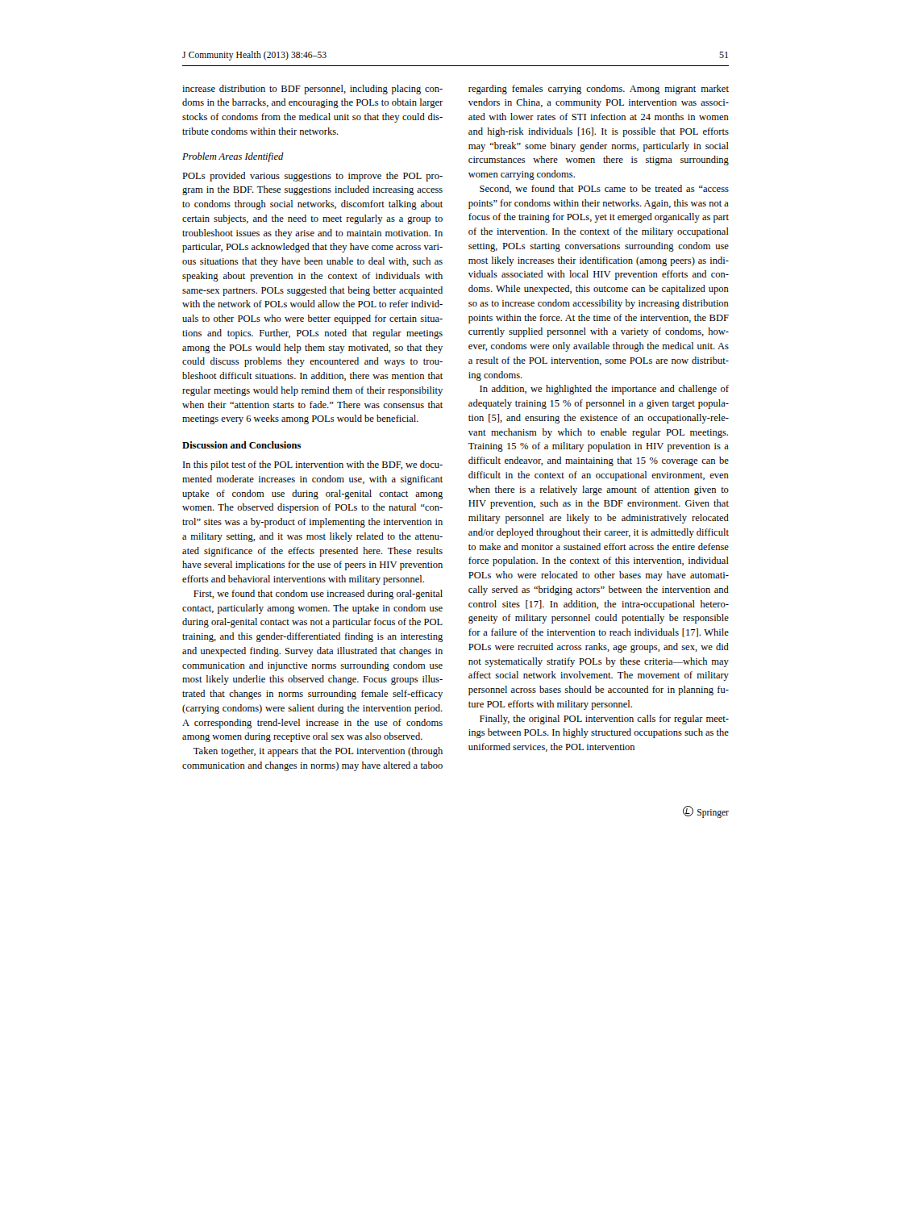J Community Health (2013) 38:46–53 51
increase distribution to BDF personnel, including placing condoms in the barracks, and encouraging the POLs to obtain larger stocks of condoms from the medical unit so that they could distribute condoms within their networks.
Problem Areas Identified
POLs provided various suggestions to improve the POL program in the BDF. These suggestions included increasing access to condoms through social networks, discomfort talking about certain subjects, and the need to meet regularly as a group to troubleshoot issues as they arise and to maintain motivation. In particular, POLs acknowledged that they have come across various situations that they have been unable to deal with, such as speaking about prevention in the context of individuals with same-sex partners. POLs suggested that being better acquainted with the network of POLs would allow the POL to refer individuals to other POLs who were better equipped for certain situations and topics. Further, POLs noted that regular meetings among the POLs would help them stay motivated, so that they could discuss problems they encountered and ways to troubleshoot difficult situations. In addition, there was mention that regular meetings would help remind them of their responsibility when their “attention starts to fade.” There was consensus that meetings every 6 weeks among POLs would be beneficial.
Discussion and Conclusions
In this pilot test of the POL intervention with the BDF, we documented moderate increases in condom use, with a significant uptake of condom use during oral-genital contact among women. The observed dispersion of POLs to the natural “control” sites was a by-product of implementing the intervention in a military setting, and it was most likely related to the attenuated significance of the effects presented here. These results have several implications for the use of peers in HIV prevention efforts and behavioral interventions with military personnel.
First, we found that condom use increased during oral-genital contact, particularly among women. The uptake in condom use during oral-genital contact was not a particular focus of the POL training, and this gender-differentiated finding is an interesting and unexpected finding. Survey data illustrated that changes in communication and injunctive norms surrounding condom use most likely underlie this observed change. Focus groups illustrated that changes in norms surrounding female self-efficacy (carrying condoms) were salient during the intervention period. A corresponding trend-level increase in the use of condoms among women during receptive oral sex was also observed.
Taken together, it appears that the POL intervention (through communication and changes in norms) may have altered a taboo regarding females carrying condoms. Among migrant market vendors in China, a community POL intervention was associated with lower rates of STI infection at 24 months in women and high-risk individuals [16]. It is possible that POL efforts may “break” some binary gender norms, particularly in social circumstances where women there is stigma surrounding women carrying condoms.
Second, we found that POLs came to be treated as “access points” for condoms within their networks. Again, this was not a focus of the training for POLs, yet it emerged organically as part of the intervention. In the context of the military occupational setting, POLs starting conversations surrounding condom use most likely increases their identification (among peers) as individuals associated with local HIV prevention efforts and condoms. While unexpected, this outcome can be capitalized upon so as to increase condom accessibility by increasing distribution points within the force. At the time of the intervention, the BDF currently supplied personnel with a variety of condoms, however, condoms were only available through the medical unit. As a result of the POL intervention, some POLs are now distributing condoms.
In addition, we highlighted the importance and challenge of adequately training 15 % of personnel in a given target population [5], and ensuring the existence of an occupationally-relevant mechanism by which to enable regular POL meetings. Training 15 % of a military population in HIV prevention is a difficult endeavor, and maintaining that 15 % coverage can be difficult in the context of an occupational environment, even when there is a relatively large amount of attention given to HIV prevention, such as in the BDF environment. Given that military personnel are likely to be administratively relocated and/or deployed throughout their career, it is admittedly difficult to make and monitor a sustained effort across the entire defense force population. In the context of this intervention, individual POLs who were relocated to other bases may have automatically served as “bridging actors” between the intervention and control sites [17]. In addition, the intra-occupational heterogeneity of military personnel could potentially be responsible for a failure of the intervention to reach individuals [17]. While POLs were recruited across ranks, age groups, and sex, we did not systematically stratify POLs by these criteria—which may affect social network involvement. The movement of military personnel across bases should be accounted for in planning future POL efforts with military personnel.
Finally, the original POL intervention calls for regular meetings between POLs. In highly structured occupations such as the uniformed services, the POL intervention
Springer